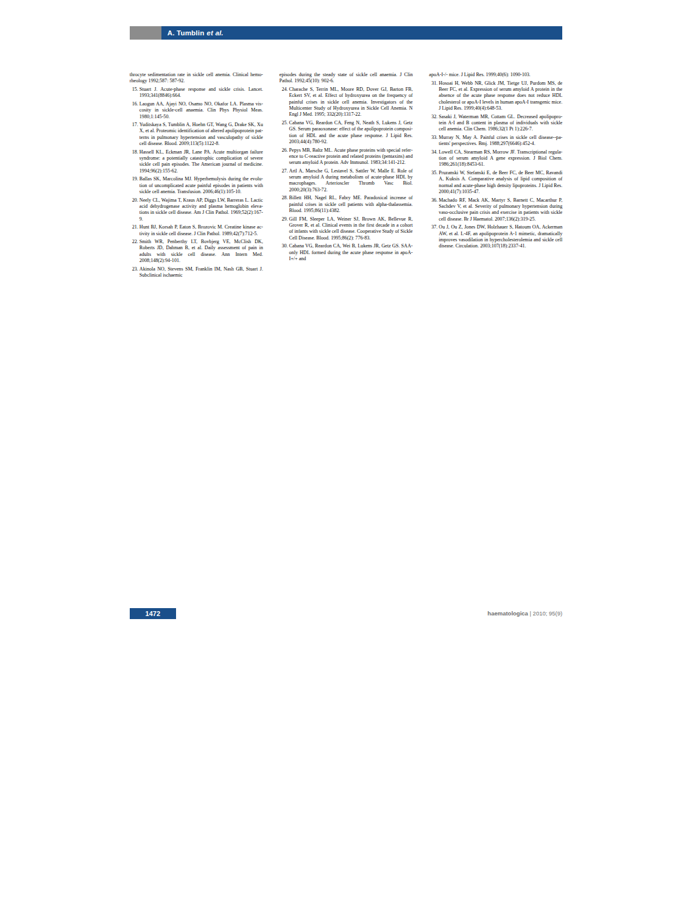A. Tumblin et al.
throcyte sedimentation rate in sickle cell anemia. Clinical hemorheology 1992;587: 587-92.
15. Stuart J. Acute-phase response and sickle crisis. Lancet. 1993;341(8846):664.
16. Laogun AA, Ajayi NO, Osamo NO, Okafor LA. Plasma viscosity in sickle-cell anaemia. Clin Phys Physiol Meas. 1980;1:145-50.
17. Yuditskaya S, Tumblin A, Hoehn GT, Wang G, Drake SK, Xu X, et al. Proteomic identification of altered apolipoprotein patterns in pulmonary hypertension and vasculopathy of sickle cell disease. Blood. 2009;113(5):1122-8.
18. Hassell KL, Eckman JR, Lane PA. Acute multiorgan failure syndrome: a potentially catastrophic complication of severe sickle cell pain episodes. The American journal of medicine. 1994;96(2):155-62.
19. Ballas SK, Marcolina MJ. Hyperhemolysis during the evolution of uncomplicated acute painful episodes in patients with sickle cell anemia. Transfusion. 2006;46(1):105-10.
20. Neely CL, Wajima T, Kraus AP, Diggs LW, Barreras L. Lactic acid dehydrogenase activity and plasma hemoglobin elevations in sickle cell disease. Am J Clin Pathol. 1969;52(2):167-9.
21. Hunt BJ, Korsah P, Eaton S, Brozovic M. Creatine kinase activity in sickle cell disease. J Clin Pathol. 1989;42(7):712-5.
22. Smith WR, Penberthy LT, Bovbjerg VE, McClish DK, Roberts JD, Dahman B, et al. Daily assessment of pain in adults with sickle cell disease. Ann Intern Med. 2008;148(2):94-101.
23. Akinola NO, Stevens SM, Franklin IM, Nash GB, Stuart J. Subclinical ischaemic
episodes during the steady state of sickle cell anaemia. J Clin Pathol. 1992;45(10): 902-6.
24. Charache S, Terrin ML, Moore RD, Dover GJ, Barton FB, Eckert SV, et al. Effect of hydroxyurea on the frequency of painful crises in sickle cell anemia. Investigators of the Multicenter Study of Hydroxyurea in Sickle Cell Anemia. N Engl J Med. 1995; 332(20):1317-22.
25. Cabana VG, Reardon CA, Feng N, Neath S, Lukens J, Getz GS. Serum paraoxonase: effect of the apolipoprotein composition of HDL and the acute phase response. J Lipid Res. 2003;44(4):780-92.
26. Pepys MB, Baltz ML. Acute phase proteins with special reference to C-reactive protein and related proteins (pentaxins) and serum amyloid A protein. Adv Immunol. 1983;34:141-212.
27. Artl A, Marsche G, Lestavel S, Sattler W, Malle E. Role of serum amyloid A during metabolism of acute-phase HDL by macrophages. Arterioscler Thromb Vasc Biol. 2000;20(3):763-72.
28. Billett HH, Nagel RL, Fabry ME. Paradoxical increase of painful crises in sickle cell patients with alpha-thalassemia. Blood. 1995;86(11):4382.
29. Gill FM, Sleeper LA, Weiner SJ, Brown AK, Bellevue R, Grover R, et al. Clinical events in the first decade in a cohort of infants with sickle cell disease. Cooperative Study of Sickle Cell Disease. Blood. 1995;86(2): 776-83.
30. Cabana VG, Reardon CA, Wei B, Lukens JR, Getz GS. SAA-only HDL formed during the acute phase response in apoA-I+/+ and
apoA-I-/- mice. J Lipid Res. 1999;40(6): 1090-103.
31. Hosoai H, Webb NR, Glick JM, Tietge UJ, Purdom MS, de Beer FC, et al. Expression of serum amyloid A protein in the absence of the acute phase response does not reduce HDL cholesterol or apoA-I levels in human apoA-I transgenic mice. J Lipid Res. 1999;40(4):648-53.
32. Sasaki J, Waterman MR, Cottam GL. Decreased apolipoprotein A-I and B content in plasma of individuals with sickle cell anemia. Clin Chem. 1986;32(1 Pt 1):226-7.
33. Murray N, May A. Painful crises in sickle cell disease--patients' perspectives. Bmj. 1988;297(6646):452-4.
34. Lowell CA, Stearman RS, Morrow JF. Transcriptional regulation of serum amyloid A gene expression. J Biol Chem. 1986;261(18):8453-61.
35. Pruzanski W, Stefanski E, de Beer FC, de Beer MC, Ravandi A, Kuksis A. Comparative analysis of lipid composition of normal and acute-phase high density lipoproteins. J Lipid Res. 2000;41(7):1035-47.
36. Machado RF, Mack AK, Martyr S, Barnett C, Macarthur P, Sachdev V, et al. Severity of pulmonary hypertension during vaso-occlusive pain crisis and exercise in patients with sickle cell disease. Br J Haematol. 2007;136(2):319-25.
37. Ou J, Ou Z, Jones DW, Holzhauer S, Hatoum OA, Ackerman AW, et al. L-4F, an apolipoprotein A-1 mimetic, dramatically improves vasodilation in hypercholesterolemia and sickle cell disease. Circulation. 2003;107(18):2337-41.
1472
haematologica | 2010; 95(9)